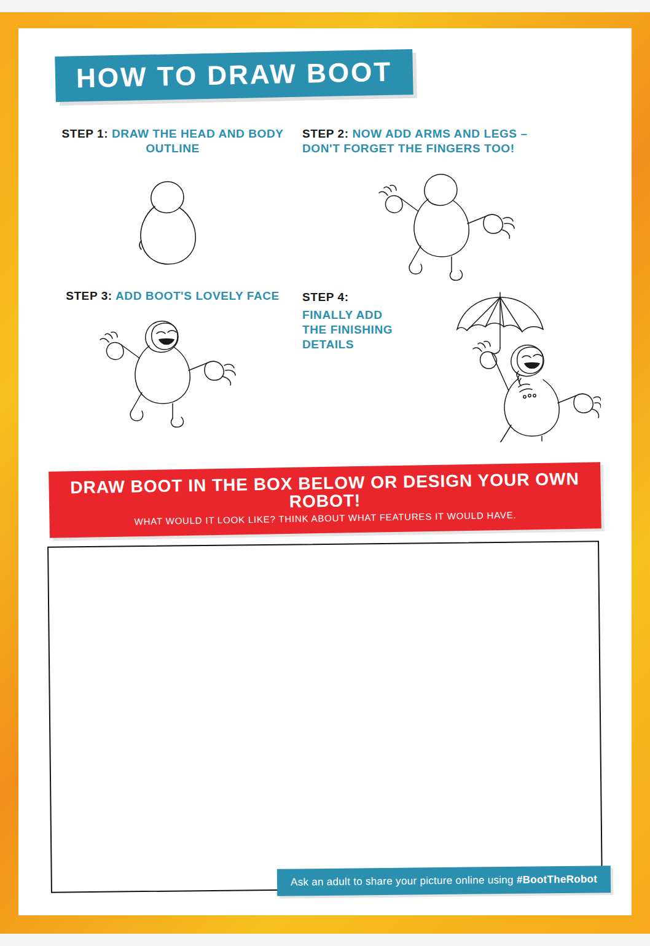How to Draw Boot
Step 1: Draw the head and body outline
Step 2: Now add arms and legs –
don't forget the fingers too!
Step 3: Add Boot's lovely face
Step 4:
Finally add
the finishing
details
Draw Boot in the box below or design your own robot!
What would it look like? Think about what features it would have.
Ask an adult to share your picture online using #BootTheRobot